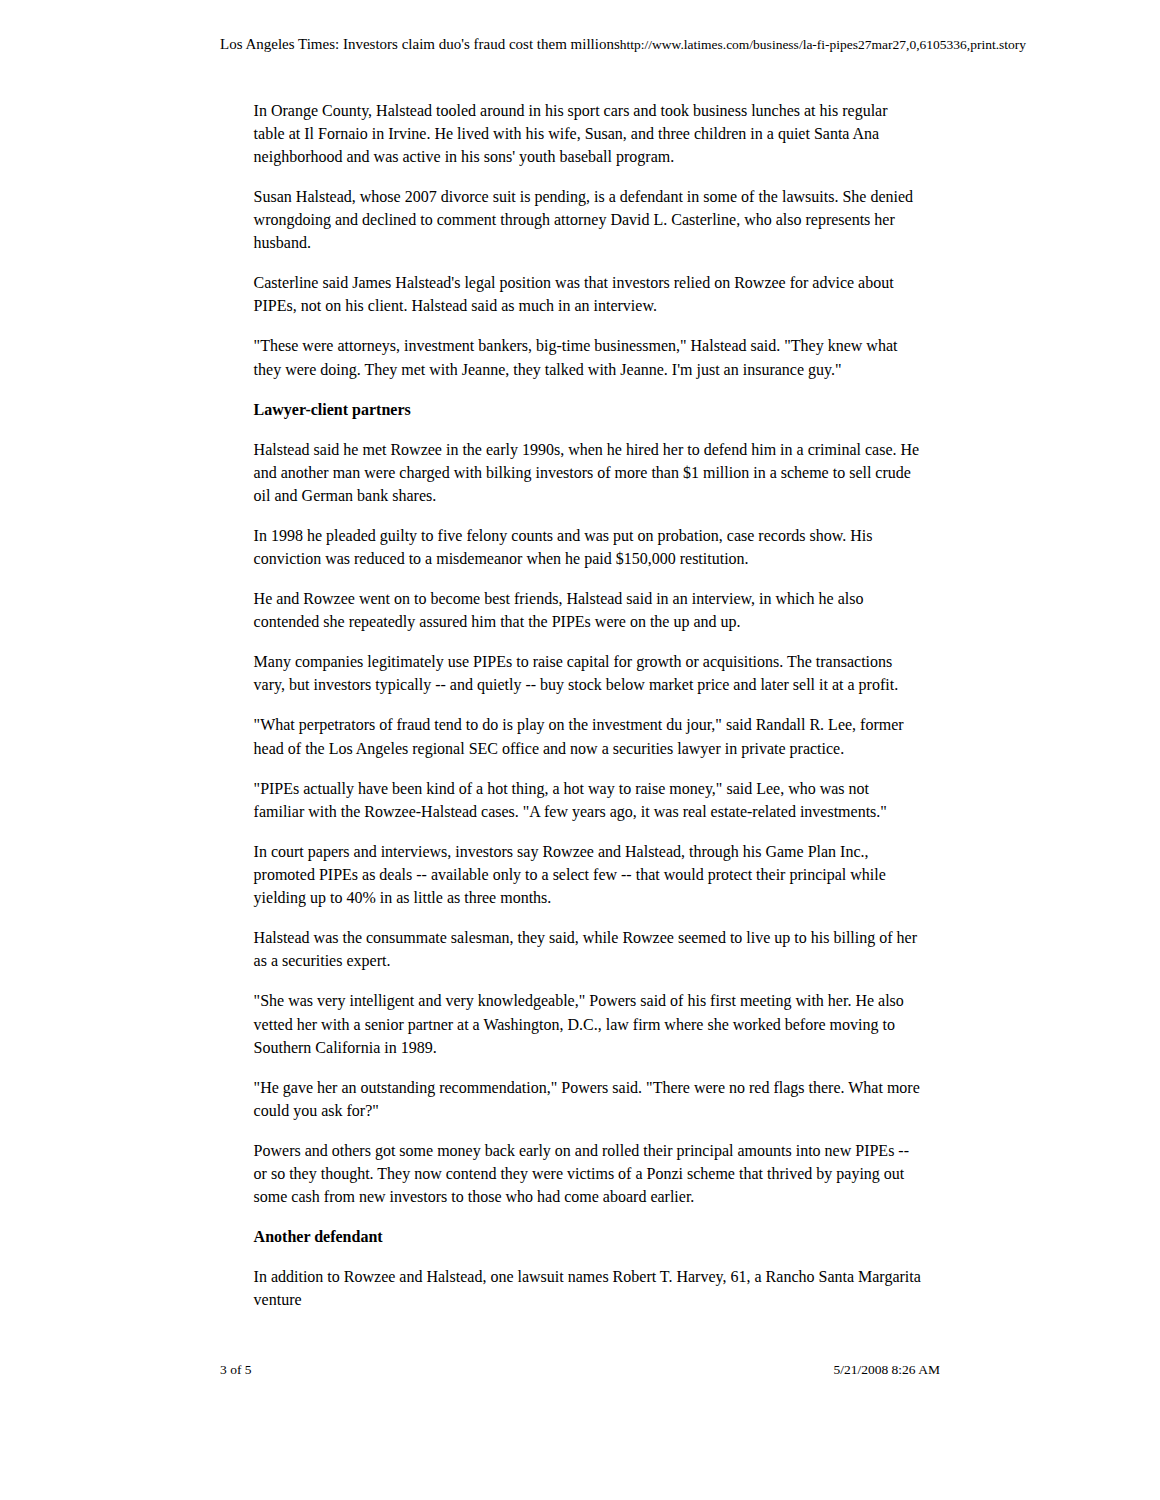Los Angeles Times: Investors claim duo's fraud cost them millions http://www.latimes.com/business/la-fi-pipes27mar27,0,6105336,print.story
In Orange County, Halstead tooled around in his sport cars and took business lunches at his regular table at Il Fornaio in Irvine. He lived with his wife, Susan, and three children in a quiet Santa Ana neighborhood and was active in his sons' youth baseball program.
Susan Halstead, whose 2007 divorce suit is pending, is a defendant in some of the lawsuits. She denied wrongdoing and declined to comment through attorney David L. Casterline, who also represents her husband.
Casterline said James Halstead's legal position was that investors relied on Rowzee for advice about PIPEs, not on his client. Halstead said as much in an interview.
"These were attorneys, investment bankers, big-time businessmen," Halstead said. "They knew what they were doing. They met with Jeanne, they talked with Jeanne. I'm just an insurance guy."
Lawyer-client partners
Halstead said he met Rowzee in the early 1990s, when he hired her to defend him in a criminal case. He and another man were charged with bilking investors of more than $1 million in a scheme to sell crude oil and German bank shares.
In 1998 he pleaded guilty to five felony counts and was put on probation, case records show. His conviction was reduced to a misdemeanor when he paid $150,000 restitution.
He and Rowzee went on to become best friends, Halstead said in an interview, in which he also contended she repeatedly assured him that the PIPEs were on the up and up.
Many companies legitimately use PIPEs to raise capital for growth or acquisitions. The transactions vary, but investors typically -- and quietly -- buy stock below market price and later sell it at a profit.
"What perpetrators of fraud tend to do is play on the investment du jour," said Randall R. Lee, former head of the Los Angeles regional SEC office and now a securities lawyer in private practice.
"PIPEs actually have been kind of a hot thing, a hot way to raise money," said Lee, who was not familiar with the Rowzee-Halstead cases. "A few years ago, it was real estate-related investments."
In court papers and interviews, investors say Rowzee and Halstead, through his Game Plan Inc., promoted PIPEs as deals -- available only to a select few -- that would protect their principal while yielding up to 40% in as little as three months.
Halstead was the consummate salesman, they said, while Rowzee seemed to live up to his billing of her as a securities expert.
"She was very intelligent and very knowledgeable," Powers said of his first meeting with her. He also vetted her with a senior partner at a Washington, D.C., law firm where she worked before moving to Southern California in 1989.
"He gave her an outstanding recommendation," Powers said. "There were no red flags there. What more could you ask for?"
Powers and others got some money back early on and rolled their principal amounts into new PIPEs -- or so they thought. They now contend they were victims of a Ponzi scheme that thrived by paying out some cash from new investors to those who had come aboard earlier.
Another defendant
In addition to Rowzee and Halstead, one lawsuit names Robert T. Harvey, 61, a Rancho Santa Margarita venture
3 of 5 5/21/2008 8:26 AM